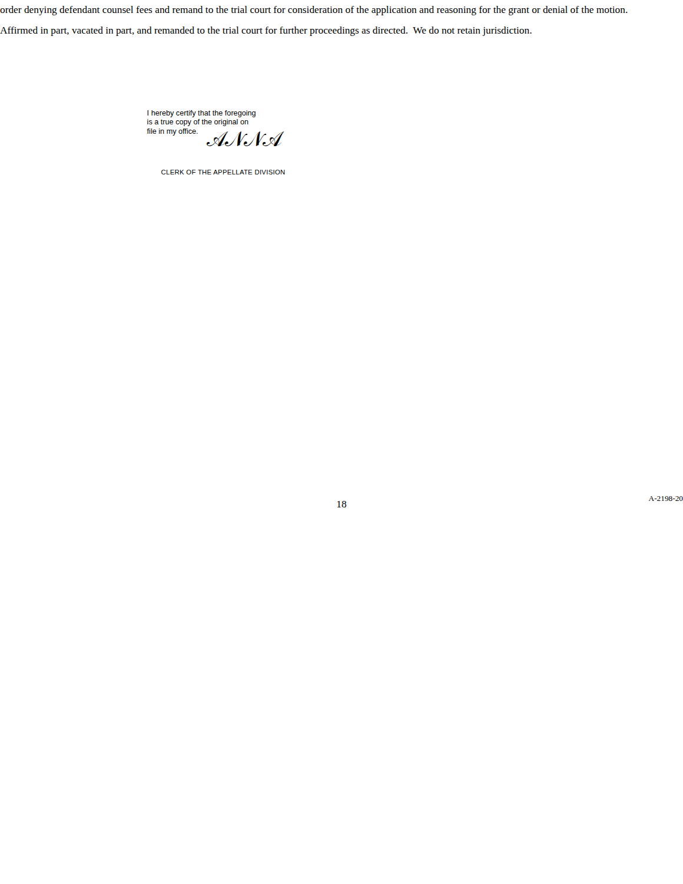order denying defendant counsel fees and remand to the trial court for consideration of the application and reasoning for the grant or denial of the motion.
Affirmed in part, vacated in part, and remanded to the trial court for further proceedings as directed. We do not retain jurisdiction.
I hereby certify that the foregoing
is a true copy of the original on
file in my office.
 𝒜𝒩𝒩𝒜
CLERK OF THE APPELLATE DIVISION
18 A-2198-20